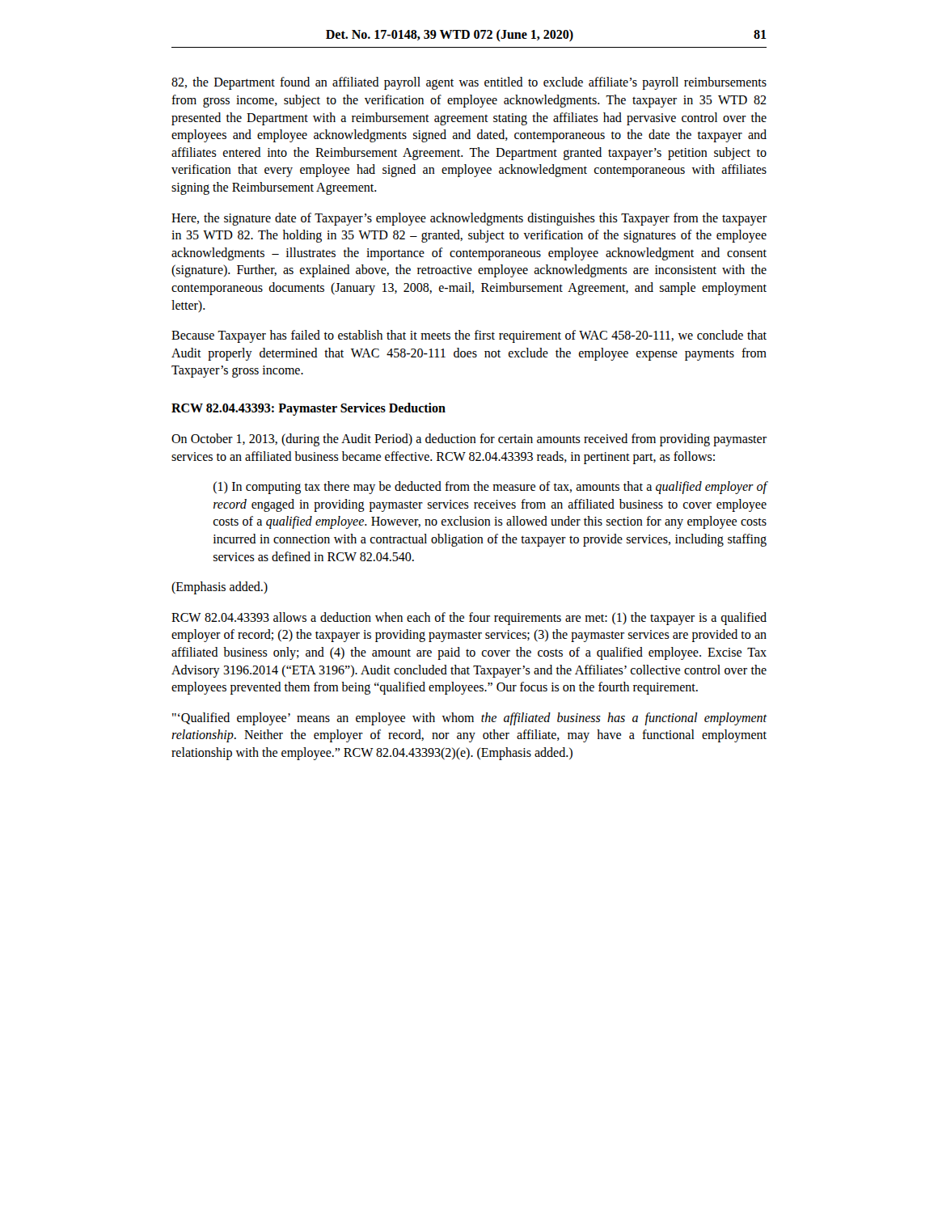Det. No. 17-0148, 39 WTD 072 (June 1, 2020) 81
82, the Department found an affiliated payroll agent was entitled to exclude affiliate’s payroll reimbursements from gross income, subject to the verification of employee acknowledgments. The taxpayer in 35 WTD 82 presented the Department with a reimbursement agreement stating the affiliates had pervasive control over the employees and employee acknowledgments signed and dated, contemporaneous to the date the taxpayer and affiliates entered into the Reimbursement Agreement. The Department granted taxpayer’s petition subject to verification that every employee had signed an employee acknowledgment contemporaneous with affiliates signing the Reimbursement Agreement.
Here, the signature date of Taxpayer’s employee acknowledgments distinguishes this Taxpayer from the taxpayer in 35 WTD 82. The holding in 35 WTD 82 – granted, subject to verification of the signatures of the employee acknowledgments – illustrates the importance of contemporaneous employee acknowledgment and consent (signature). Further, as explained above, the retroactive employee acknowledgments are inconsistent with the contemporaneous documents (January 13, 2008, e-mail, Reimbursement Agreement, and sample employment letter).
Because Taxpayer has failed to establish that it meets the first requirement of WAC 458-20-111, we conclude that Audit properly determined that WAC 458-20-111 does not exclude the employee expense payments from Taxpayer’s gross income.
RCW 82.04.43393: Paymaster Services Deduction
On October 1, 2013, (during the Audit Period) a deduction for certain amounts received from providing paymaster services to an affiliated business became effective. RCW 82.04.43393 reads, in pertinent part, as follows:
(1) In computing tax there may be deducted from the measure of tax, amounts that a qualified employer of record engaged in providing paymaster services receives from an affiliated business to cover employee costs of a qualified employee. However, no exclusion is allowed under this section for any employee costs incurred in connection with a contractual obligation of the taxpayer to provide services, including staffing services as defined in RCW 82.04.540.
(Emphasis added.)
RCW 82.04.43393 allows a deduction when each of the four requirements are met: (1) the taxpayer is a qualified employer of record; (2) the taxpayer is providing paymaster services; (3) the paymaster services are provided to an affiliated business only; and (4) the amount are paid to cover the costs of a qualified employee. Excise Tax Advisory 3196.2014 (“ETA 3196”). Audit concluded that Taxpayer’s and the Affiliates’ collective control over the employees prevented them from being “qualified employees.” Our focus is on the fourth requirement.
"‘Qualified employee’ means an employee with whom the affiliated business has a functional employment relationship. Neither the employer of record, nor any other affiliate, may have a functional employment relationship with the employee.” RCW 82.04.43393(2)(e). (Emphasis added.)